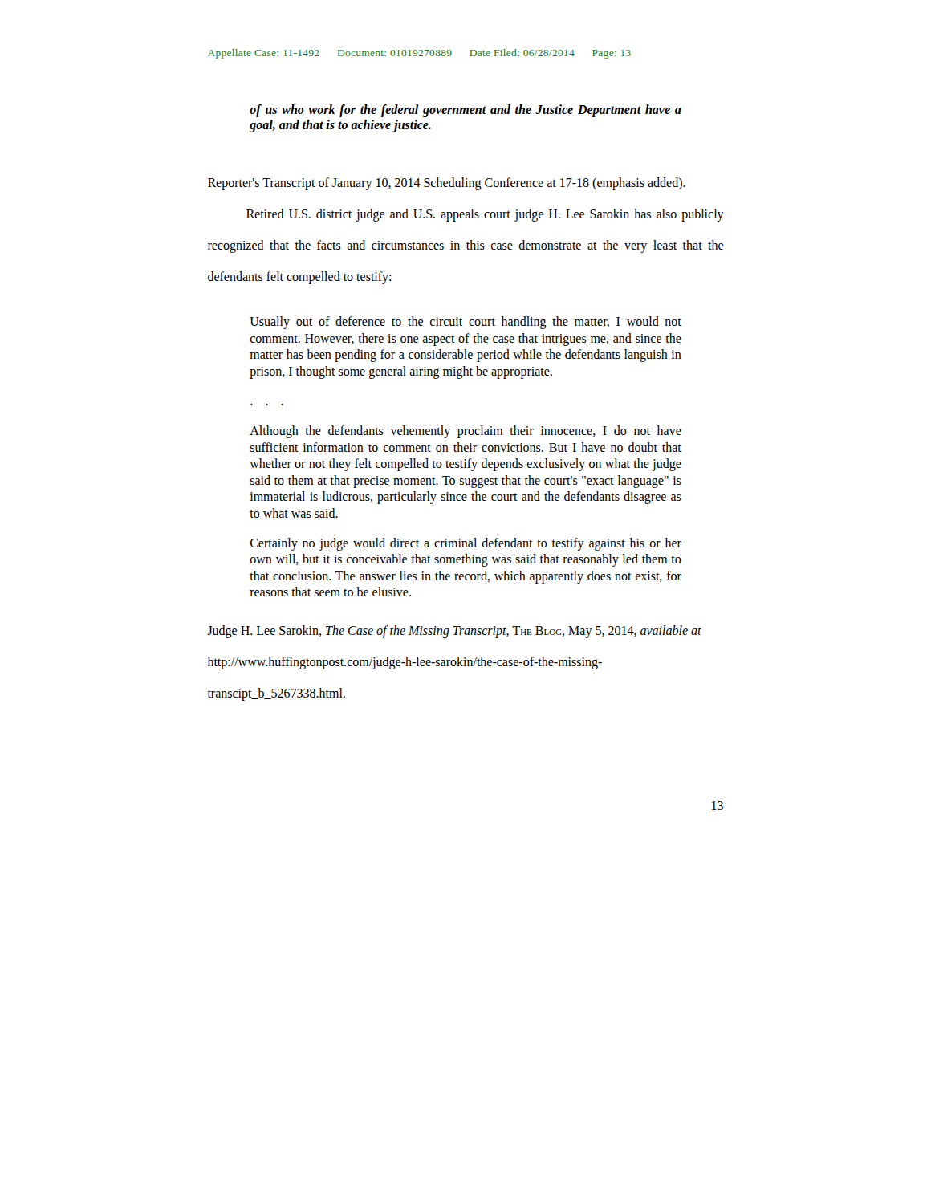Appellate Case: 11-1492 Document: 01019270889 Date Filed: 06/28/2014 Page: 13
of us who work for the federal government and the Justice Department have a goal, and that is to achieve justice.
Reporter's Transcript of January 10, 2014 Scheduling Conference at 17-18 (emphasis added).
Retired U.S. district judge and U.S. appeals court judge H. Lee Sarokin has also publicly recognized that the facts and circumstances in this case demonstrate at the very least that the defendants felt compelled to testify:
Usually out of deference to the circuit court handling the matter, I would not comment. However, there is one aspect of the case that intrigues me, and since the matter has been pending for a considerable period while the defendants languish in prison, I thought some general airing might be appropriate.
. . .
Although the defendants vehemently proclaim their innocence, I do not have sufficient information to comment on their convictions. But I have no doubt that whether or not they felt compelled to testify depends exclusively on what the judge said to them at that precise moment. To suggest that the court's "exact language" is immaterial is ludicrous, particularly since the court and the defendants disagree as to what was said.
Certainly no judge would direct a criminal defendant to testify against his or her own will, but it is conceivable that something was said that reasonably led them to that conclusion. The answer lies in the record, which apparently does not exist, for reasons that seem to be elusive.
Judge H. Lee Sarokin, The Case of the Missing Transcript, The Blog, May 5, 2014, available at http://www.huffingtonpost.com/judge-h-lee-sarokin/the-case-of-the-missing-transcipt_b_5267338.html.
13